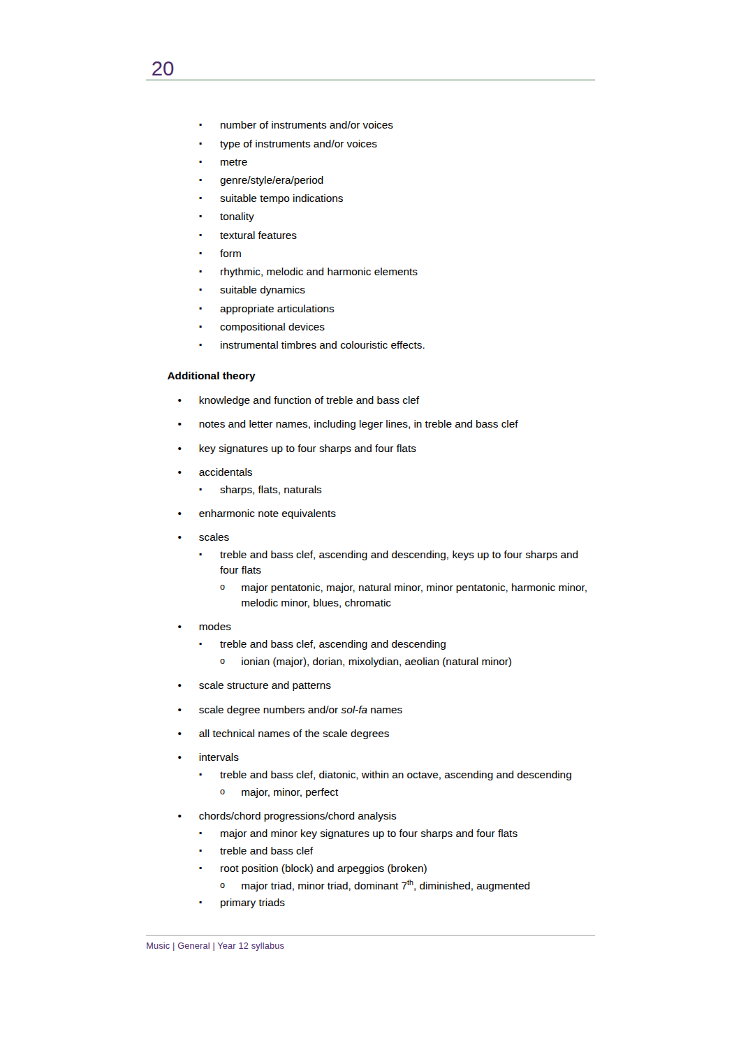20
number of instruments and/or voices
type of instruments and/or voices
metre
genre/style/era/period
suitable tempo indications
tonality
textural features
form
rhythmic, melodic and harmonic elements
suitable dynamics
appropriate articulations
compositional devices
instrumental timbres and colouristic effects.
Additional theory
knowledge and function of treble and bass clef
notes and letter names, including leger lines, in treble and bass clef
key signatures up to four sharps and four flats
accidentals
sharps, flats, naturals
enharmonic note equivalents
scales
treble and bass clef, ascending and descending, keys up to four sharps and four flats
major pentatonic, major, natural minor, minor pentatonic, harmonic minor, melodic minor, blues, chromatic
modes
treble and bass clef, ascending and descending
ionian (major), dorian, mixolydian, aeolian (natural minor)
scale structure and patterns
scale degree numbers and/or sol-fa names
all technical names of the scale degrees
intervals
treble and bass clef, diatonic, within an octave, ascending and descending
major, minor, perfect
chords/chord progressions/chord analysis
major and minor key signatures up to four sharps and four flats
treble and bass clef
root position (block) and arpeggios (broken)
major triad, minor triad, dominant 7th, diminished, augmented
primary triads
Music | General | Year 12 syllabus